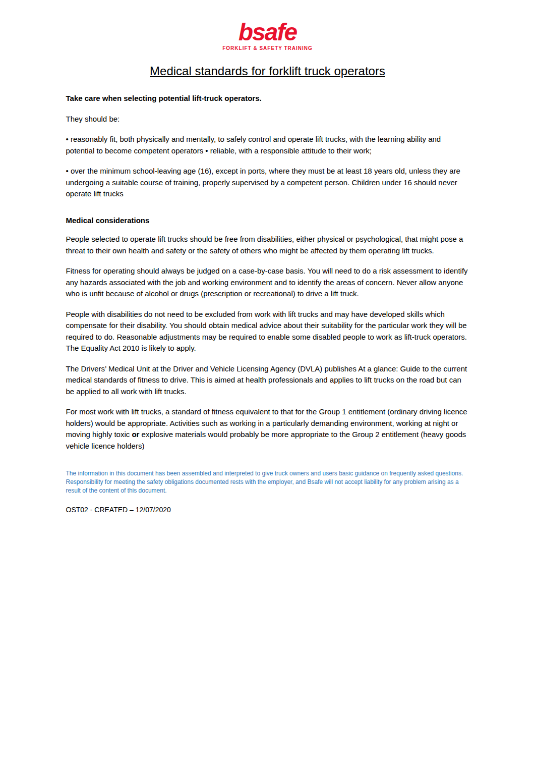bsafe
FORKLIFT & SAFETY TRAINING
Medical standards for forklift truck operators
Take care when selecting potential lift-truck operators.
They should be:
• reasonably fit, both physically and mentally, to safely control and operate lift trucks, with the learning ability and potential to become competent operators • reliable, with a responsible attitude to their work;
• over the minimum school-leaving age (16), except in ports, where they must be at least 18 years old, unless they are undergoing a suitable course of training, properly supervised by a competent person. Children under 16 should never operate lift trucks
Medical considerations
People selected to operate lift trucks should be free from disabilities, either physical or psychological, that might pose a threat to their own health and safety or the safety of others who might be affected by them operating lift trucks.
Fitness for operating should always be judged on a case-by-case basis. You will need to do a risk assessment to identify any hazards associated with the job and working environment and to identify the areas of concern. Never allow anyone who is unfit because of alcohol or drugs (prescription or recreational) to drive a lift truck.
People with disabilities do not need to be excluded from work with lift trucks and may have developed skills which compensate for their disability. You should obtain medical advice about their suitability for the particular work they will be required to do. Reasonable adjustments may be required to enable some disabled people to work as lift-truck operators. The Equality Act 2010 is likely to apply.
The Drivers’ Medical Unit at the Driver and Vehicle Licensing Agency (DVLA) publishes At a glance: Guide to the current medical standards of fitness to drive. This is aimed at health professionals and applies to lift trucks on the road but can be applied to all work with lift trucks.
For most work with lift trucks, a standard of fitness equivalent to that for the Group 1 entitlement (ordinary driving licence holders) would be appropriate. Activities such as working in a particularly demanding environment, working at night or moving highly toxic or explosive materials would probably be more appropriate to the Group 2 entitlement (heavy goods vehicle licence holders)
The information in this document has been assembled and interpreted to give truck owners and users basic guidance on frequently asked questions. Responsibility for meeting the safety obligations documented rests with the employer, and Bsafe will not accept liability for any problem arising as a result of the content of this document.
OST02 - CREATED – 12/07/2020